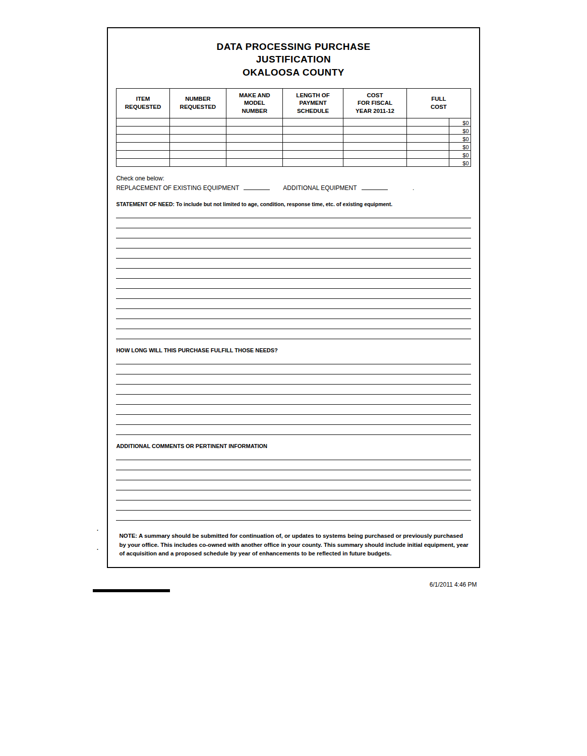DATA PROCESSING PURCHASE
JUSTIFICATION
OKALOOSA COUNTY
| ITEM REQUESTED | NUMBER REQUESTED | MAKE AND MODEL NUMBER | LENGTH OF PAYMENT SCHEDULE | COST FOR FISCAL YEAR 2011-12 | FULL COST |
| --- | --- | --- | --- | --- | --- |
| | | | | | | $0 |
| | | | | | | $0 |
| | | | | | | $0 |
| | | | | | | $0 |
| | | | | | | $0 |
| | | | | | | $0 |
Check one below:
REPLACEMENT OF EXISTING EQUIPMENT ADDITIONAL EQUIPMENT .
STATEMENT OF NEED: To include but not limited to age, condition, response time, etc. of existing equipment.
HOW LONG WILL THIS PURCHASE FULFILL THOSE NEEDS?
ADDITIONAL COMMENTS OR PERTINENT INFORMATION
NOTE: A summary should be submitted for continuation of, or updates to systems being purchased or previously purchased by your office. This includes co-owned with another office in your county. This summary should include initial equipment, year of acquisition and a proposed schedule by year of enhancements to be reflected in future budgets.
6/1/2011 4:46 PM
.
.